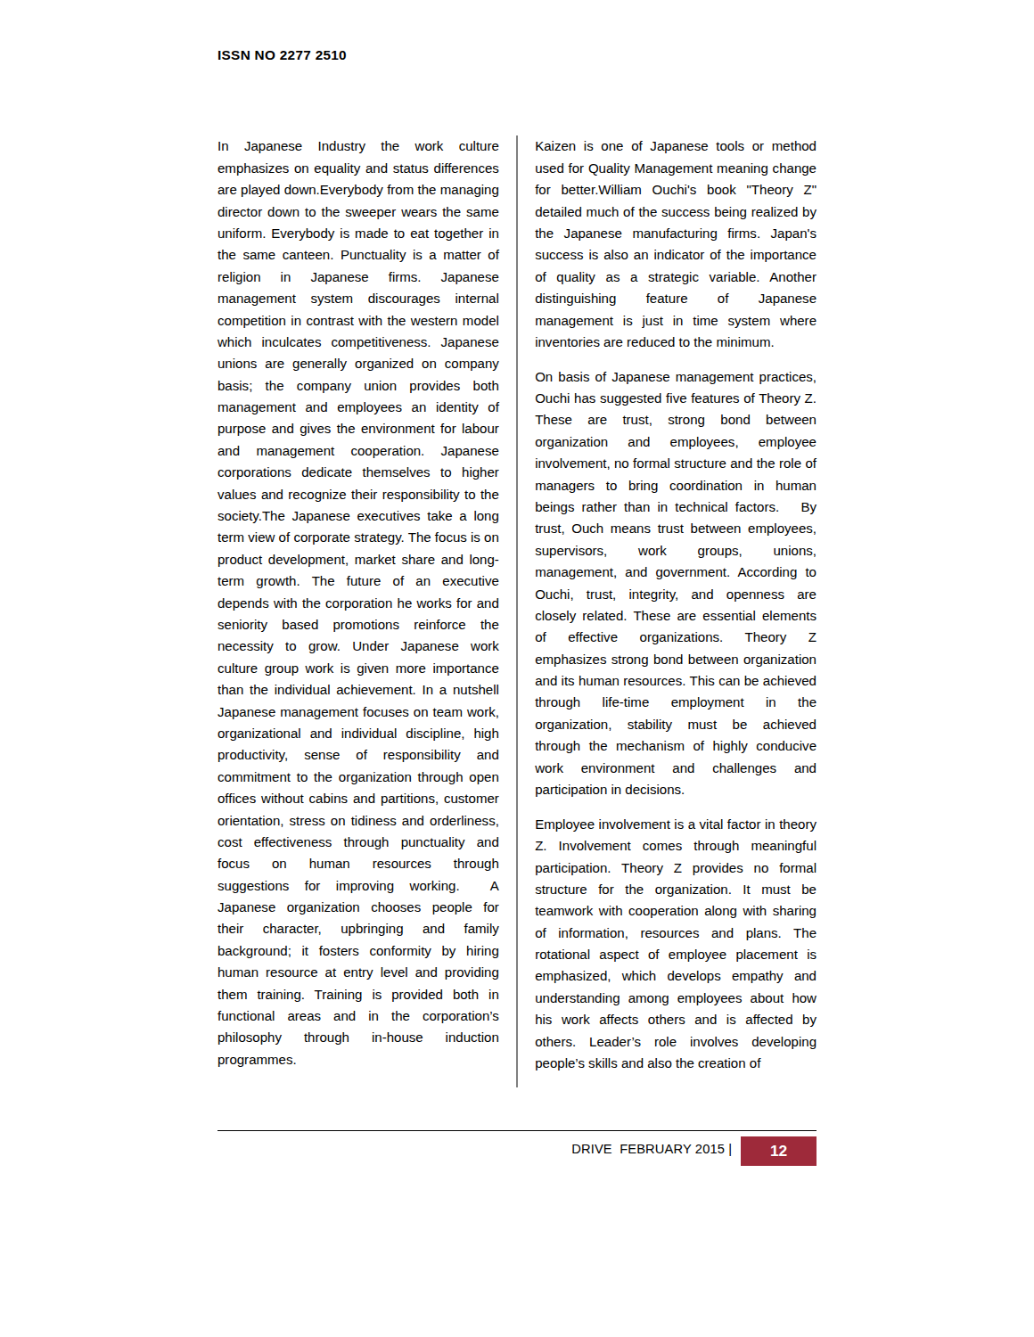ISSN NO 2277 2510
In Japanese Industry the work culture emphasizes on equality and status differences are played down.Everybody from the managing director down to the sweeper wears the same uniform. Everybody is made to eat together in the same canteen. Punctuality is a matter of religion in Japanese firms. Japanese management system discourages internal competition in contrast with the western model which inculcates competitiveness. Japanese unions are generally organized on company basis; the company union provides both management and employees an identity of purpose and gives the environment for labour and management cooperation. Japanese corporations dedicate themselves to higher values and recognize their responsibility to the society.The Japanese executives take a long term view of corporate strategy. The focus is on product development, market share and long-term growth. The future of an executive depends with the corporation he works for and seniority based promotions reinforce the necessity to grow. Under Japanese work culture group work is given more importance than the individual achievement. In a nutshell Japanese management focuses on team work, organizational and individual discipline, high productivity, sense of responsibility and commitment to the organization through open offices without cabins and partitions, customer orientation, stress on tidiness and orderliness, cost effectiveness through punctuality and focus on human resources through suggestions for improving working. A Japanese organization chooses people for their character, upbringing and family background; it fosters conformity by hiring human resource at entry level and providing them training. Training is provided both in functional areas and in the corporation’s philosophy through in-house induction programmes.
Kaizen is one of Japanese tools or method used for Quality Management meaning change for better.William Ouchi's book "Theory Z" detailed much of the success being realized by the Japanese manufacturing firms. Japan's success is also an indicator of the importance of quality as a strategic variable. Another distinguishing feature of Japanese management is just in time system where inventories are reduced to the minimum.
On basis of Japanese management practices, Ouchi has suggested five features of Theory Z. These are trust, strong bond between organization and employees, employee involvement, no formal structure and the role of managers to bring coordination in human beings rather than in technical factors. By trust, Ouch means trust between employees, supervisors, work groups, unions, management, and government. According to Ouchi, trust, integrity, and openness are closely related. These are essential elements of effective organizations. Theory Z emphasizes strong bond between organization and its human resources. This can be achieved through life-time employment in the organization, stability must be achieved through the mechanism of highly conducive work environment and challenges and participation in decisions.
Employee involvement is a vital factor in theory Z. Involvement comes through meaningful participation. Theory Z provides no formal structure for the organization. It must be teamwork with cooperation along with sharing of information, resources and plans. The rotational aspect of employee placement is emphasized, which develops empathy and understanding among employees about how his work affects others and is affected by others. Leader’s role involves developing people’s skills and also the creation of
DRIVE FEBRUARY 2015 |
12